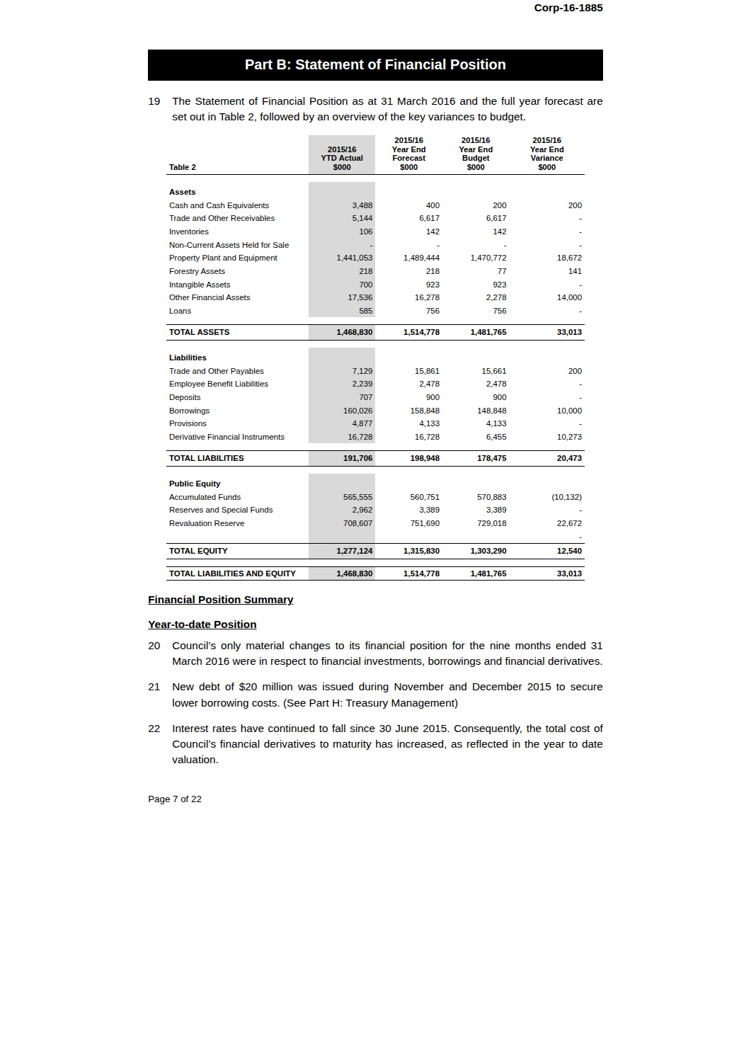Corp-16-1885
Part B: Statement of Financial Position
19
The Statement of Financial Position as at 31 March 2016 and the full year forecast are set out in Table 2, followed by an overview of the key variances to budget.
| Table 2 | 2015/16 YTD Actual $000 | 2015/16 Year End Forecast $000 | 2015/16 Year End Budget $000 | 2015/16 Year End Variance $000 |
| --- | --- | --- | --- | --- |
| Assets | | | | |
| Cash and Cash Equivalents | 3,488 | 400 | 200 | 200 |
| Trade and Other Receivables | 5,144 | 6,617 | 6,617 | - |
| Inventories | 106 | 142 | 142 | - |
| Non-Current Assets Held for Sale | - | - | - | - |
| Property Plant and Equipment | 1,441,053 | 1,489,444 | 1,470,772 | 18,672 |
| Forestry Assets | 218 | 218 | 77 | 141 |
| Intangible Assets | 700 | 923 | 923 | - |
| Other Financial Assets | 17,536 | 16,278 | 2,278 | 14,000 |
| Loans | 585 | 756 | 756 | - |
| TOTAL ASSETS | 1,468,830 | 1,514,778 | 1,481,765 | 33,013 |
| Liabilities | | | | |
| Trade and Other Payables | 7,129 | 15,861 | 15,661 | 200 |
| Employee Benefit Liabilities | 2,239 | 2,478 | 2,478 | - |
| Deposits | 707 | 900 | 900 | - |
| Borrowings | 160,026 | 158,848 | 148,848 | 10,000 |
| Provisions | 4,877 | 4,133 | 4,133 | - |
| Derivative Financial Instruments | 16,728 | 16,728 | 6,455 | 10,273 |
| TOTAL LIABILITIES | 191,706 | 198,948 | 178,475 | 20,473 |
| Public Equity | | | | |
| Accumulated Funds | 565,555 | 560,751 | 570,883 | (10,132) |
| Reserves and Special Funds | 2,962 | 3,389 | 3,389 | - |
| Revaluation Reserve | 708,607 | 751,690 | 729,018 | 22,672 |
| | | | | - |
| TOTAL EQUITY | 1,277,124 | 1,315,830 | 1,303,290 | 12,540 |
| TOTAL LIABILITIES AND EQUITY | 1,468,830 | 1,514,778 | 1,481,765 | 33,013 |
Financial Position Summary
Year-to-date Position
20
Council’s only material changes to its financial position for the nine months ended 31 March 2016 were in respect to financial investments, borrowings and financial derivatives.
21
New debt of $20 million was issued during November and December 2015 to secure lower borrowing costs. (See Part H: Treasury Management)
22
Interest rates have continued to fall since 30 June 2015. Consequently, the total cost of Council’s financial derivatives to maturity has increased, as reflected in the year to date valuation.
Page 7 of 22